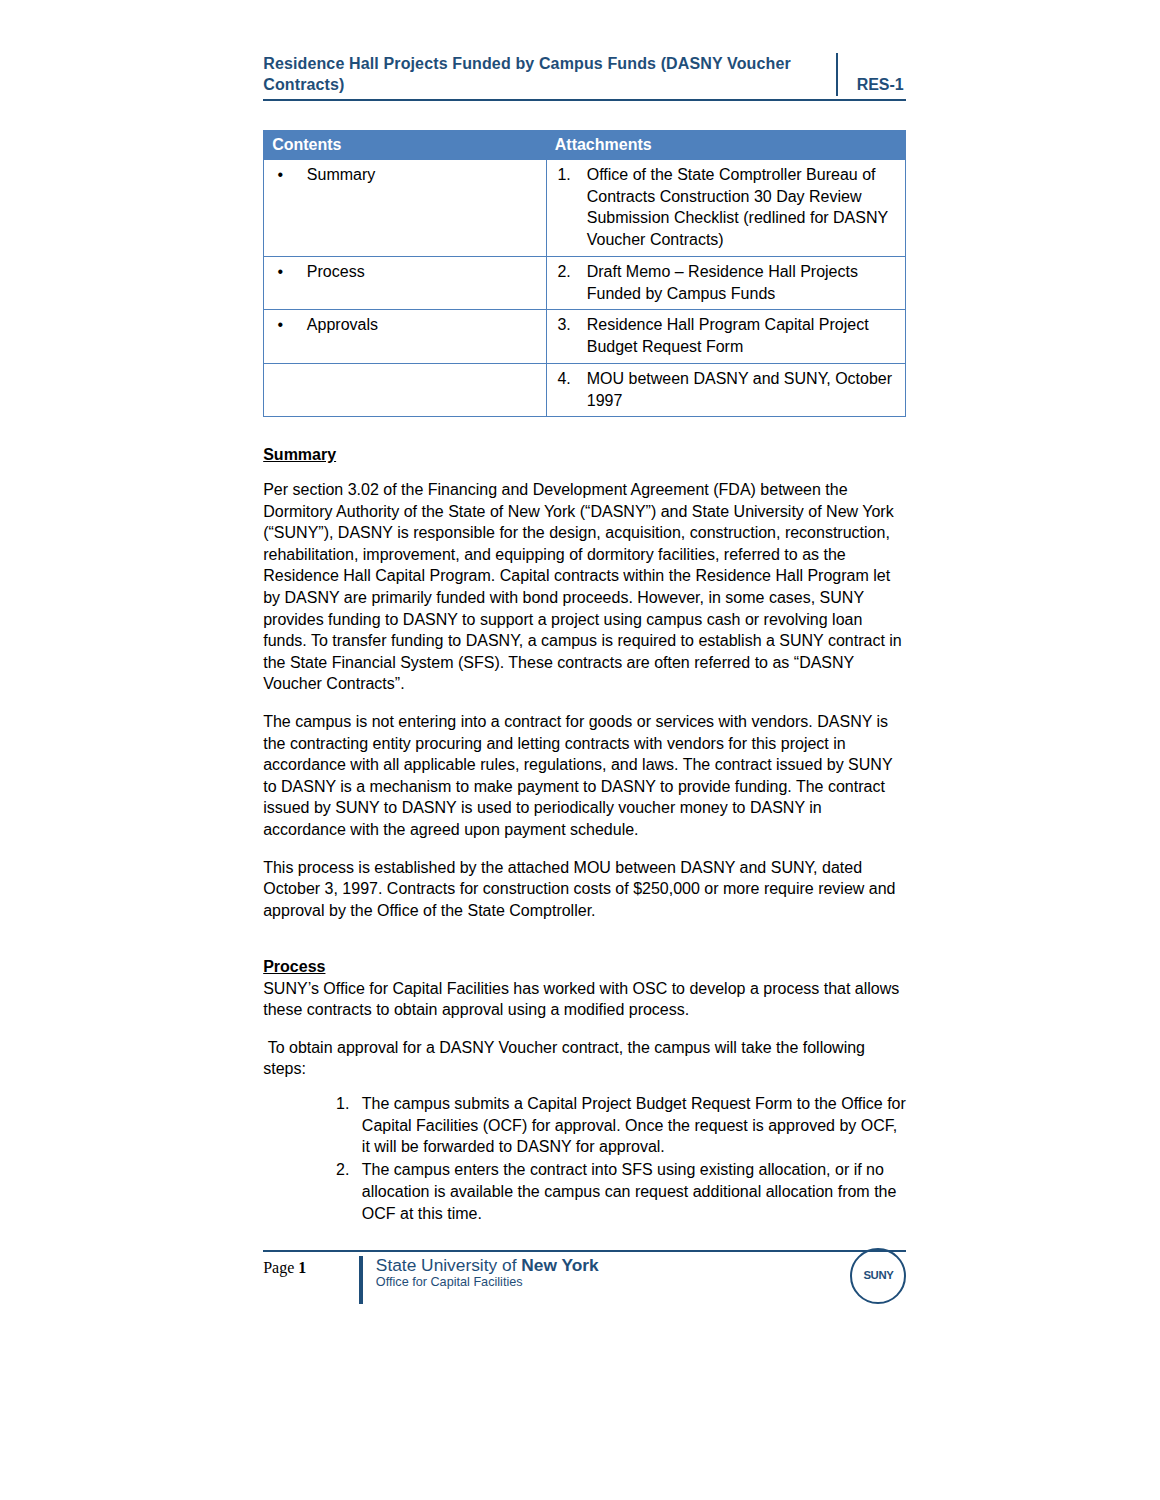Residence Hall Projects Funded by Campus Funds (DASNY Voucher Contracts)
RES-1
| Contents | Attachments |
| --- | --- |
| • Summary | 1. Office of the State Comptroller Bureau of Contracts Construction 30 Day Review Submission Checklist (redlined for DASNY Voucher Contracts) |
| • Process | 2. Draft Memo – Residence Hall Projects Funded by Campus Funds |
| • Approvals | 3. Residence Hall Program Capital Project Budget Request Form |
| | 4. MOU between DASNY and SUNY, October 1997 |
Summary
Per section 3.02 of the Financing and Development Agreement (FDA) between the Dormitory Authority of the State of New York (“DASNY”) and State University of New York (“SUNY”), DASNY is responsible for the design, acquisition, construction, reconstruction, rehabilitation, improvement, and equipping of dormitory facilities, referred to as the Residence Hall Capital Program. Capital contracts within the Residence Hall Program let by DASNY are primarily funded with bond proceeds. However, in some cases, SUNY provides funding to DASNY to support a project using campus cash or revolving loan funds. To transfer funding to DASNY, a campus is required to establish a SUNY contract in the State Financial System (SFS). These contracts are often referred to as “DASNY Voucher Contracts”.
The campus is not entering into a contract for goods or services with vendors. DASNY is the contracting entity procuring and letting contracts with vendors for this project in accordance with all applicable rules, regulations, and laws. The contract issued by SUNY to DASNY is a mechanism to make payment to DASNY to provide funding. The contract issued by SUNY to DASNY is used to periodically voucher money to DASNY in accordance with the agreed upon payment schedule.
This process is established by the attached MOU between DASNY and SUNY, dated October 3, 1997. Contracts for construction costs of $250,000 or more require review and approval by the Office of the State Comptroller.
Process
SUNY’s Office for Capital Facilities has worked with OSC to develop a process that allows these contracts to obtain approval using a modified process.
To obtain approval for a DASNY Voucher contract, the campus will take the following steps:
The campus submits a Capital Project Budget Request Form to the Office for Capital Facilities (OCF) for approval. Once the request is approved by OCF, it will be forwarded to DASNY for approval.
The campus enters the contract into SFS using existing allocation, or if no allocation is available the campus can request additional allocation from the OCF at this time.
Page 1
State University of New York
Office for Capital Facilities
SUNY